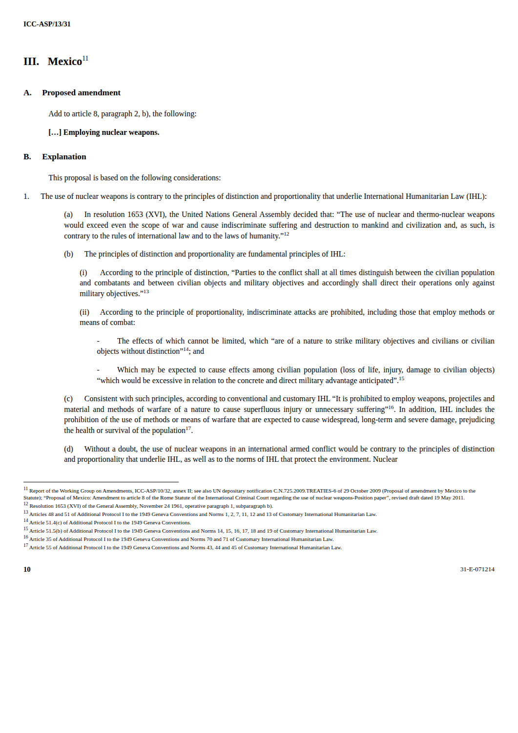ICC-ASP/13/31
III. Mexico11
A. Proposed amendment
Add to article 8, paragraph 2, b), the following:
[…] Employing nuclear weapons.
B. Explanation
This proposal is based on the following considerations:
1. The use of nuclear weapons is contrary to the principles of distinction and proportionality that underlie International Humanitarian Law (IHL):
(a) In resolution 1653 (XVI), the United Nations General Assembly decided that: “The use of nuclear and thermo-nuclear weapons would exceed even the scope of war and cause indiscriminate suffering and destruction to mankind and civilization and, as such, is contrary to the rules of international law and to the laws of humanity.”12
(b) The principles of distinction and proportionality are fundamental principles of IHL:
(i) According to the principle of distinction, “Parties to the conflict shall at all times distinguish between the civilian population and combatants and between civilian objects and military objectives and accordingly shall direct their operations only against military objectives.”13
(ii) According to the principle of proportionality, indiscriminate attacks are prohibited, including those that employ methods or means of combat:
-The effects of which cannot be limited, which “are of a nature to strike military objectives and civilians or civilian objects without distinction”14; and
-Which may be expected to cause effects among civilian population (loss of life, injury, damage to civilian objects) “which would be excessive in relation to the concrete and direct military advantage anticipated”.15
(c) Consistent with such principles, according to conventional and customary IHL “It is prohibited to employ weapons, projectiles and material and methods of warfare of a nature to cause superfluous injury or unnecessary suffering”16. In addition, IHL includes the prohibition of the use of methods or means of warfare that are expected to cause widespread, long-term and severe damage, prejudicing the health or survival of the population17.
(d) Without a doubt, the use of nuclear weapons in an international armed conflict would be contrary to the principles of distinction and proportionality that underlie IHL, as well as to the norms of IHL that protect the environment. Nuclear
11 Report of the Working Group on Amendments, ICC-ASP/10/32, annex II; see also UN depositary notification C.N.725.2009.TREATIES-6 of 29 October 2009 (Proposal of amendment by Mexico to the Statute); “Proposal of Mexico: Amendment to article 8 of the Rome Statute of the International Criminal Court regarding the use of nuclear weapons-Position paper”, revised draft dated 19 May 2011.
12 Resolution 1653 (XVI) of the General Assembly, November 24 1961, operative paragraph 1, subparagraph b).
13 Articles 48 and 51 of Additional Protocol I to the 1949 Geneva Conventions and Norms 1, 2, 7, 11, 12 and 13 of Customary International Humanitarian Law.
14 Article 51.4(c) of Additional Protocol I to the 1949 Geneva Conventions.
15 Article 51.5(b) of Additional Protocol I to the 1949 Geneva Conventions and Norms 14, 15, 16, 17, 18 and 19 of Customary International Humanitarian Law.
16 Article 35 of Additional Protocol I to the 1949 Geneva Conventions and Norms 70 and 71 of Customary International Humanitarian Law.
17 Article 55 of Additional Protocol I to the 1949 Geneva Conventions and Norms 43, 44 and 45 of Customary International Humanitarian Law.
10 31-E-071214